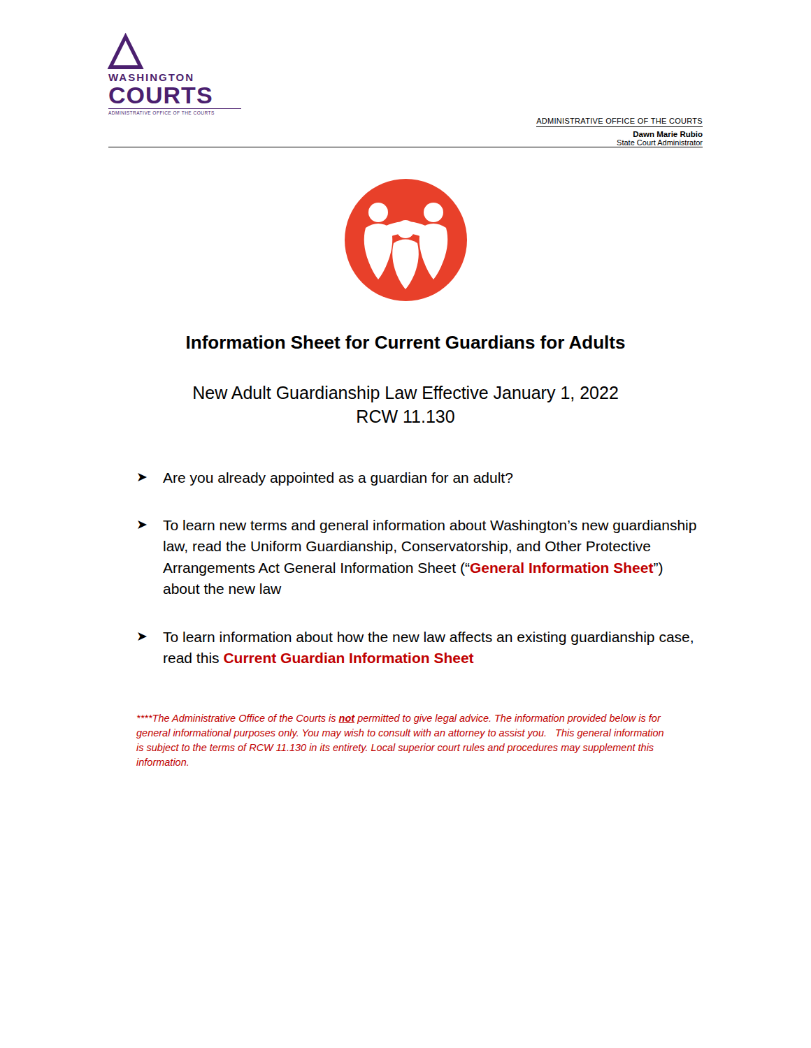△
WASHINGTON
COURTS
ADMINISTRATIVE OFFICE OF THE COURTS
ADMINISTRATIVE OFFICE OF THE COURTS
Dawn Marie Rubio
State Court Administrator
Information Sheet for Current Guardians for Adults
New Adult Guardianship Law Effective January 1, 2022
RCW 11.130
Are you already appointed as a guardian for an adult?
To learn new terms and general information about Washington’s new guardianship law, read the Uniform Guardianship, Conservatorship, and Other Protective Arrangements Act General Information Sheet (“General Information Sheet”) about the new law
To learn information about how the new law affects an existing guardianship case, read this Current Guardian Information Sheet
****The Administrative Office of the Courts is not permitted to give legal advice. The information provided below is for general informational purposes only. You may wish to consult with an attorney to assist you. This general information is subject to the terms of RCW 11.130 in its entirety. Local superior court rules and procedures may supplement this information.